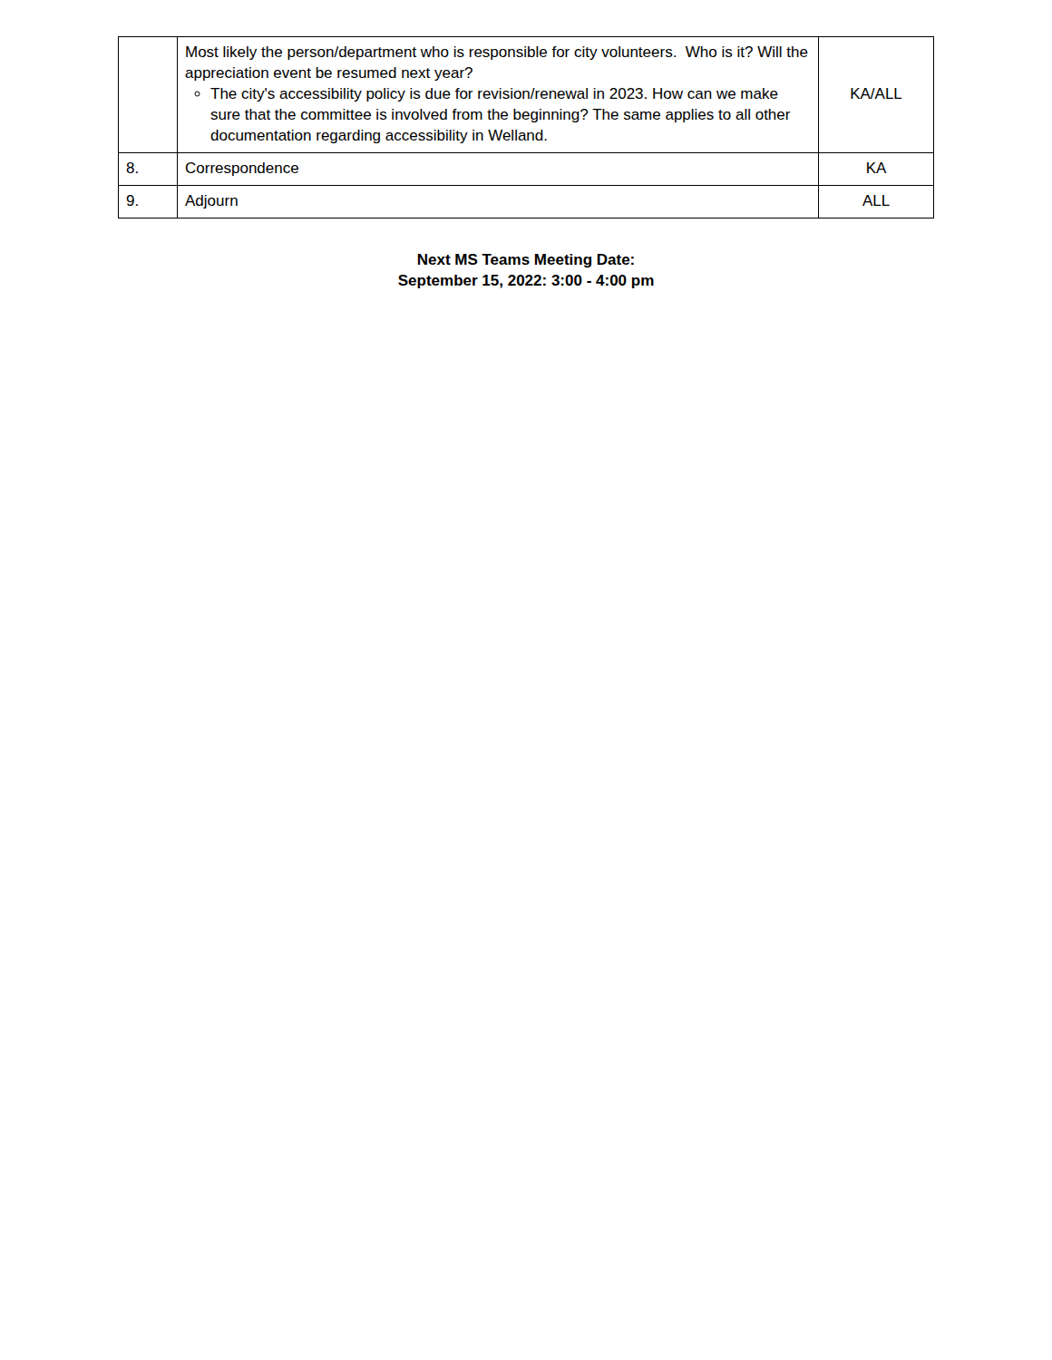| | Most likely the person/department who is responsible for city volunteers. Who is it? Will the appreciation event be resumed next year? The city's accessibility policy is due for revision/renewal in 2023. How can we make sure that the committee is involved from the beginning? The same applies to all other documentation regarding accessibility in Welland. | KA/ALL |
| 8. | Correspondence | KA |
| 9. | Adjourn | ALL |
Next MS Teams Meeting Date:
September 15, 2022: 3:00 - 4:00 pm